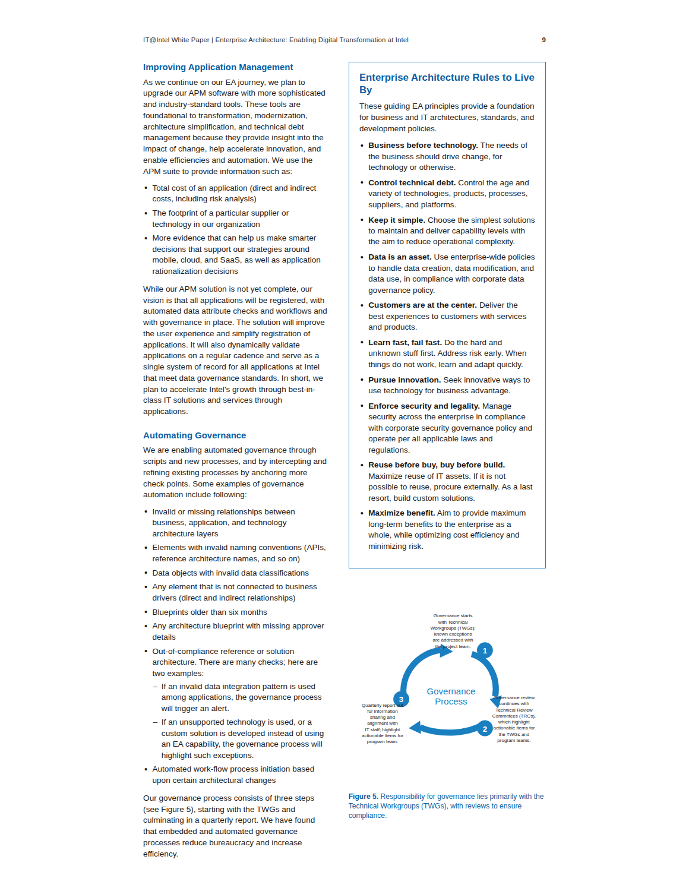IT@Intel White Paper | Enterprise Architecture: Enabling Digital Transformation at Intel
9
Improving Application Management
As we continue on our EA journey, we plan to upgrade our APM software with more sophisticated and industry-standard tools. These tools are foundational to transformation, modernization, architecture simplification, and technical debt management because they provide insight into the impact of change, help accelerate innovation, and enable efficiencies and automation. We use the APM suite to provide information such as:
Total cost of an application (direct and indirect costs, including risk analysis)
The footprint of a particular supplier or technology in our organization
More evidence that can help us make smarter decisions that support our strategies around mobile, cloud, and SaaS, as well as application rationalization decisions
While our APM solution is not yet complete, our vision is that all applications will be registered, with automated data attribute checks and workflows and with governance in place. The solution will improve the user experience and simplify registration of applications. It will also dynamically validate applications on a regular cadence and serve as a single system of record for all applications at Intel that meet data governance standards. In short, we plan to accelerate Intel's growth through best-in-class IT solutions and services through applications.
Automating Governance
We are enabling automated governance through scripts and new processes, and by intercepting and refining existing processes by anchoring more check points. Some examples of governance automation include following:
Invalid or missing relationships between business, application, and technology architecture layers
Elements with invalid naming conventions (APIs, reference architecture names, and so on)
Data objects with invalid data classifications
Any element that is not connected to business drivers (direct and indirect relationships)
Blueprints older than six months
Any architecture blueprint with missing approver details
Out-of-compliance reference or solution architecture. There are many checks; here are two examples:
If an invalid data integration pattern is used among applications, the governance process will trigger an alert.
If an unsupported technology is used, or a custom solution is developed instead of using an EA capability, the governance process will highlight such exceptions.
Automated work-flow process initiation based upon certain architectural changes
Our governance process consists of three steps (see Figure 5), starting with the TWGs and culminating in a quarterly report. We have found that embedded and automated governance processes reduce bureaucracy and increase efficiency.
Enterprise Architecture Rules to Live By
These guiding EA principles provide a foundation for business and IT architectures, standards, and development policies.
Business before technology. The needs of the business should drive change, for technology or otherwise.
Control technical debt. Control the age and variety of technologies, products, processes, suppliers, and platforms.
Keep it simple. Choose the simplest solutions to maintain and deliver capability levels with the aim to reduce operational complexity.
Data is an asset. Use enterprise-wide policies to handle data creation, data modification, and data use, in compliance with corporate data governance policy.
Customers are at the center. Deliver the best experiences to customers with services and products.
Learn fast, fail fast. Do the hard and unknown stuff first. Address risk early. When things do not work, learn and adapt quickly.
Pursue innovation. Seek innovative ways to use technology for business advantage.
Enforce security and legality. Manage security across the enterprise in compliance with corporate security governance policy and operate per all applicable laws and regulations.
Reuse before buy, buy before build. Maximize reuse of IT assets. If it is not possible to reuse, procure externally. As a last resort, build custom solutions.
Maximize benefit. Aim to provide maximum long-term benefits to the enterprise as a whole, while optimizing cost efficiency and minimizing risk.
1 2 3 Governance Process Governance starts with Technical Workgroups (TWGs); known exceptions are addressed with the project team. Governance review continues with Technical Review Committees (TRCs), which highlight actionable items for the TWGs and program teams. Quarterly report out for information sharing and alignment with IT staff; highlight actionable items for program team.
Figure 5. Responsibility for governance lies primarily with the Technical Workgroups (TWGs), with reviews to ensure compliance.